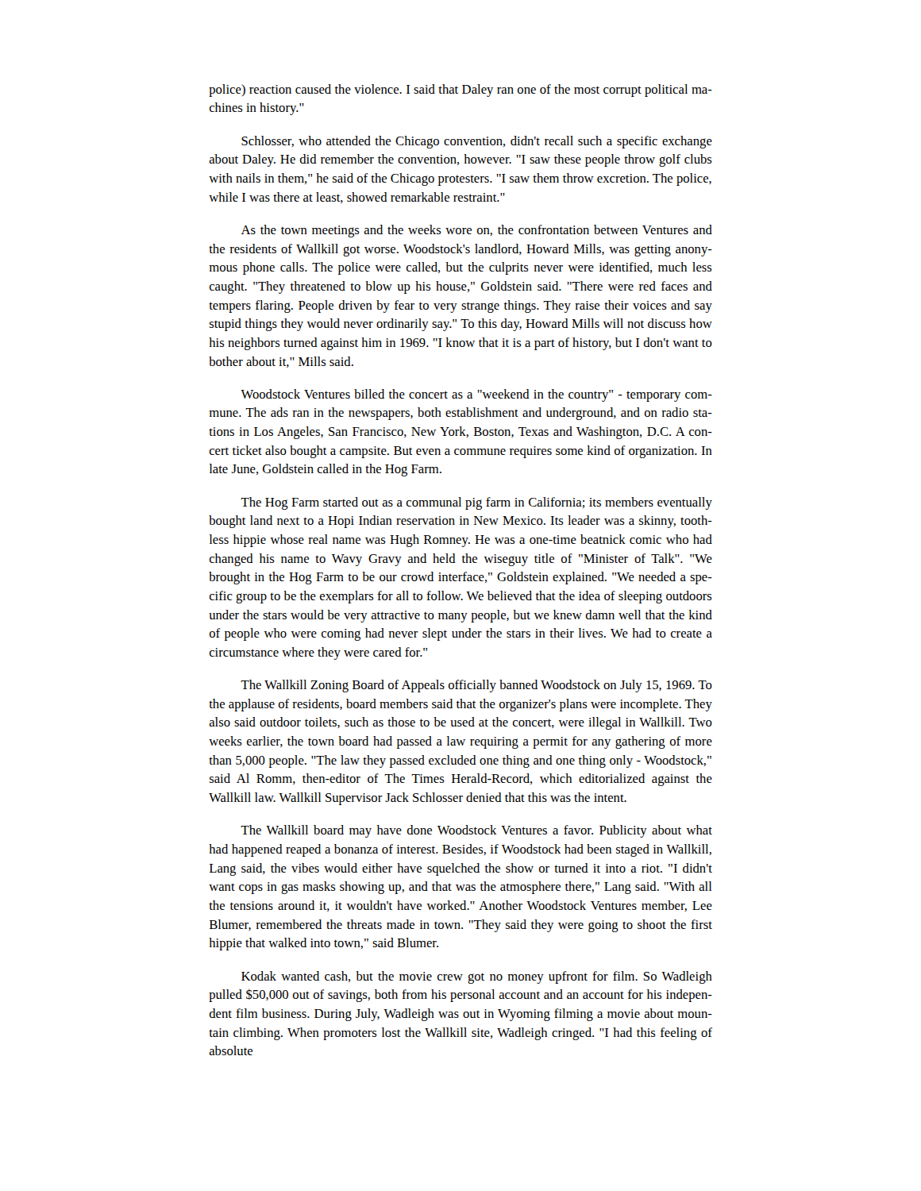police) reaction caused the violence. I said that Daley ran one of the most corrupt political machines in history."
Schlosser, who attended the Chicago convention, didn't recall such a specific exchange about Daley. He did remember the convention, however. "I saw these people throw golf clubs with nails in them," he said of the Chicago protesters. "I saw them throw excretion. The police, while I was there at least, showed remarkable restraint."
As the town meetings and the weeks wore on, the confrontation between Ventures and the residents of Wallkill got worse. Woodstock's landlord, Howard Mills, was getting anonymous phone calls. The police were called, but the culprits never were identified, much less caught. "They threatened to blow up his house," Goldstein said. "There were red faces and tempers flaring. People driven by fear to very strange things. They raise their voices and say stupid things they would never ordinarily say." To this day, Howard Mills will not discuss how his neighbors turned against him in 1969. "I know that it is a part of history, but I don't want to bother about it," Mills said.
Woodstock Ventures billed the concert as a "weekend in the country" - temporary commune. The ads ran in the newspapers, both establishment and underground, and on radio stations in Los Angeles, San Francisco, New York, Boston, Texas and Washington, D.C. A concert ticket also bought a campsite. But even a commune requires some kind of organization. In late June, Goldstein called in the Hog Farm.
The Hog Farm started out as a communal pig farm in California; its members eventually bought land next to a Hopi Indian reservation in New Mexico. Its leader was a skinny, toothless hippie whose real name was Hugh Romney. He was a one-time beatnick comic who had changed his name to Wavy Gravy and held the wiseguy title of "Minister of Talk". "We brought in the Hog Farm to be our crowd interface," Goldstein explained. "We needed a specific group to be the exemplars for all to follow. We believed that the idea of sleeping outdoors under the stars would be very attractive to many people, but we knew damn well that the kind of people who were coming had never slept under the stars in their lives. We had to create a circumstance where they were cared for."
The Wallkill Zoning Board of Appeals officially banned Woodstock on July 15, 1969. To the applause of residents, board members said that the organizer's plans were incomplete. They also said outdoor toilets, such as those to be used at the concert, were illegal in Wallkill. Two weeks earlier, the town board had passed a law requiring a permit for any gathering of more than 5,000 people. "The law they passed excluded one thing and one thing only - Woodstock," said Al Romm, then-editor of The Times Herald-Record, which editorialized against the Wallkill law. Wallkill Supervisor Jack Schlosser denied that this was the intent.
The Wallkill board may have done Woodstock Ventures a favor. Publicity about what had happened reaped a bonanza of interest. Besides, if Woodstock had been staged in Wallkill, Lang said, the vibes would either have squelched the show or turned it into a riot. "I didn't want cops in gas masks showing up, and that was the atmosphere there," Lang said. "With all the tensions around it, it wouldn't have worked." Another Woodstock Ventures member, Lee Blumer, remembered the threats made in town. "They said they were going to shoot the first hippie that walked into town," said Blumer.
Kodak wanted cash, but the movie crew got no money upfront for film. So Wadleigh pulled $50,000 out of savings, both from his personal account and an account for his independent film business. During July, Wadleigh was out in Wyoming filming a movie about mountain climbing. When promoters lost the Wallkill site, Wadleigh cringed. "I had this feeling of absolute